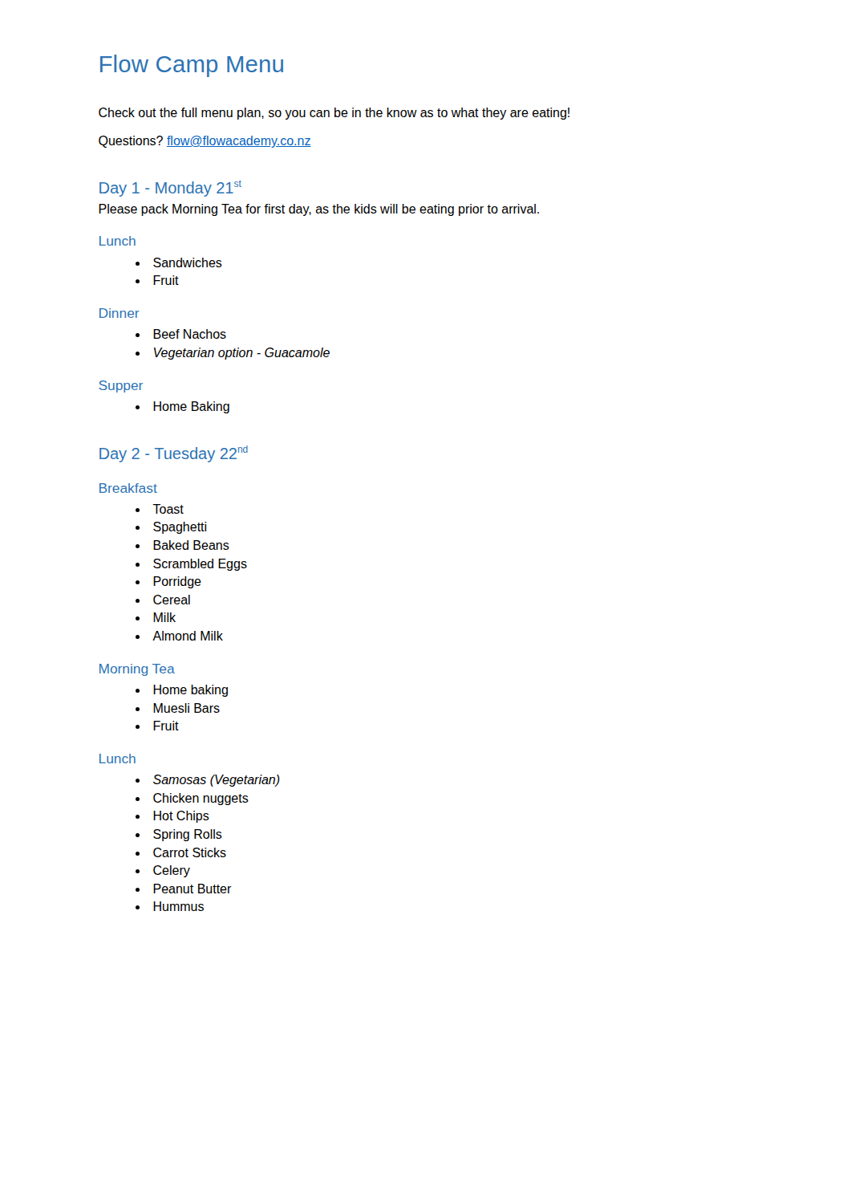Flow Camp Menu
Check out the full menu plan, so you can be in the know as to what they are eating!
Questions? flow@flowacademy.co.nz
Day 1 - Monday 21st
Please pack Morning Tea for first day, as the kids will be eating prior to arrival.
Lunch
Sandwiches
Fruit
Dinner
Beef Nachos
Vegetarian option - Guacamole
Supper
Home Baking
Day 2 - Tuesday 22nd
Breakfast
Toast
Spaghetti
Baked Beans
Scrambled Eggs
Porridge
Cereal
Milk
Almond Milk
Morning Tea
Home baking
Muesli Bars
Fruit
Lunch
Samosas (Vegetarian)
Chicken nuggets
Hot Chips
Spring Rolls
Carrot Sticks
Celery
Peanut Butter
Hummus